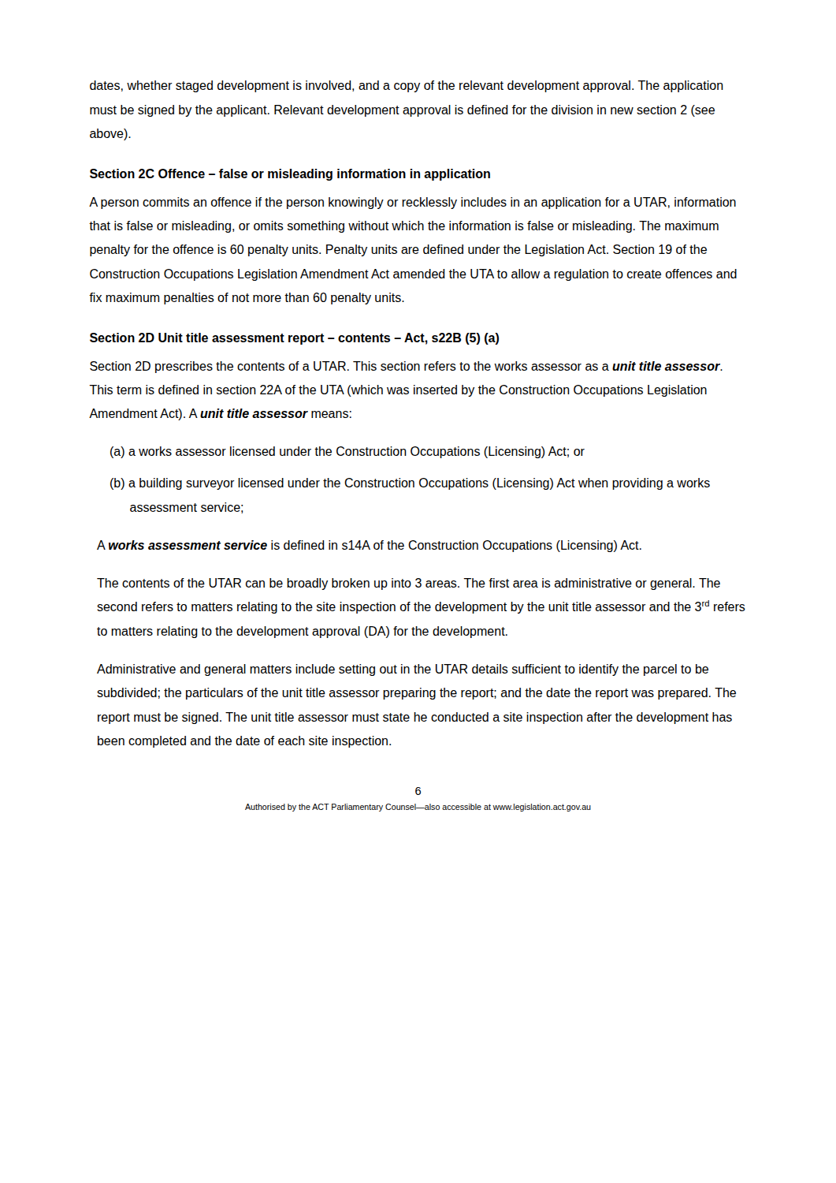dates, whether staged development is involved, and a copy of the relevant development approval. The application must be signed by the applicant. Relevant development approval is defined for the division in new section 2 (see above).
Section 2C Offence – false or misleading information in application
A person commits an offence if the person knowingly or recklessly includes in an application for a UTAR, information that is false or misleading, or omits something without which the information is false or misleading. The maximum penalty for the offence is 60 penalty units. Penalty units are defined under the Legislation Act. Section 19 of the Construction Occupations Legislation Amendment Act amended the UTA to allow a regulation to create offences and fix maximum penalties of not more than 60 penalty units.
Section 2D Unit title assessment report – contents – Act, s22B (5) (a)
Section 2D prescribes the contents of a UTAR. This section refers to the works assessor as a unit title assessor. This term is defined in section 22A of the UTA (which was inserted by the Construction Occupations Legislation Amendment Act). A unit title assessor means:
(a) a works assessor licensed under the Construction Occupations (Licensing) Act; or
(b) a building surveyor licensed under the Construction Occupations (Licensing) Act when providing a works assessment service;
A works assessment service is defined in s14A of the Construction Occupations (Licensing) Act.
The contents of the UTAR can be broadly broken up into 3 areas. The first area is administrative or general. The second refers to matters relating to the site inspection of the development by the unit title assessor and the 3rd refers to matters relating to the development approval (DA) for the development.
Administrative and general matters include setting out in the UTAR details sufficient to identify the parcel to be subdivided; the particulars of the unit title assessor preparing the report; and the date the report was prepared. The report must be signed. The unit title assessor must state he conducted a site inspection after the development has been completed and the date of each site inspection.
6
Authorised by the ACT Parliamentary Counsel—also accessible at www.legislation.act.gov.au